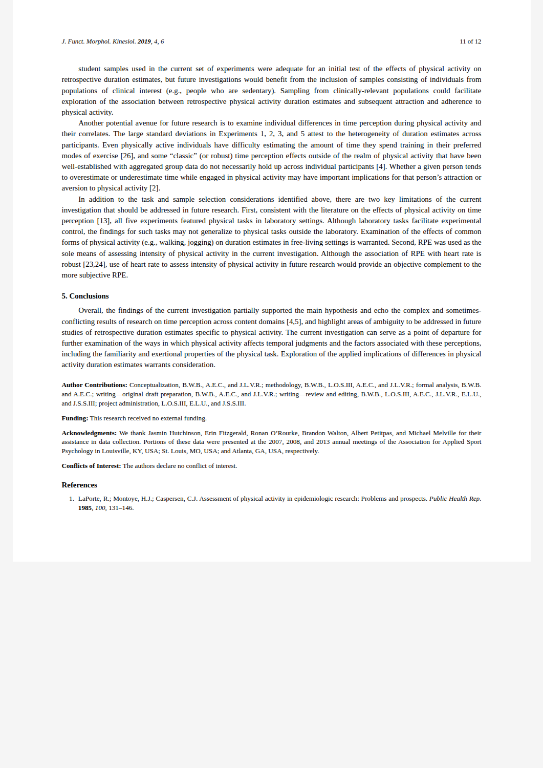J. Funct. Morphol. Kinesiol. 2019, 4, 6 11 of 12
student samples used in the current set of experiments were adequate for an initial test of the effects of physical activity on retrospective duration estimates, but future investigations would benefit from the inclusion of samples consisting of individuals from populations of clinical interest (e.g., people who are sedentary). Sampling from clinically-relevant populations could facilitate exploration of the association between retrospective physical activity duration estimates and subsequent attraction and adherence to physical activity.
Another potential avenue for future research is to examine individual differences in time perception during physical activity and their correlates. The large standard deviations in Experiments 1, 2, 3, and 5 attest to the heterogeneity of duration estimates across participants. Even physically active individuals have difficulty estimating the amount of time they spend training in their preferred modes of exercise [26], and some “classic” (or robust) time perception effects outside of the realm of physical activity that have been well-established with aggregated group data do not necessarily hold up across individual participants [4]. Whether a given person tends to overestimate or underestimate time while engaged in physical activity may have important implications for that person’s attraction or aversion to physical activity [2].
In addition to the task and sample selection considerations identified above, there are two key limitations of the current investigation that should be addressed in future research. First, consistent with the literature on the effects of physical activity on time perception [13], all five experiments featured physical tasks in laboratory settings. Although laboratory tasks facilitate experimental control, the findings for such tasks may not generalize to physical tasks outside the laboratory. Examination of the effects of common forms of physical activity (e.g., walking, jogging) on duration estimates in free-living settings is warranted. Second, RPE was used as the sole means of assessing intensity of physical activity in the current investigation. Although the association of RPE with heart rate is robust [23,24], use of heart rate to assess intensity of physical activity in future research would provide an objective complement to the more subjective RPE.
5. Conclusions
Overall, the findings of the current investigation partially supported the main hypothesis and echo the complex and sometimes-conflicting results of research on time perception across content domains [4,5], and highlight areas of ambiguity to be addressed in future studies of retrospective duration estimates specific to physical activity. The current investigation can serve as a point of departure for further examination of the ways in which physical activity affects temporal judgments and the factors associated with these perceptions, including the familiarity and exertional properties of the physical task. Exploration of the applied implications of differences in physical activity duration estimates warrants consideration.
Author Contributions: Conceptualization, B.W.B., A.E.C., and J.L.V.R.; methodology, B.W.B., L.O.S.III, A.E.C., and J.L.V.R.; formal analysis, B.W.B. and A.E.C.; writing—original draft preparation, B.W.B., A.E.C., and J.L.V.R.; writing—review and editing, B.W.B., L.O.S.III, A.E.C., J.L.V.R., E.L.U., and J.S.S.III; project administration, L.O.S.III, E.L.U., and J.S.S.III.
Funding: This research received no external funding.
Acknowledgments: We thank Jasmin Hutchinson, Erin Fitzgerald, Ronan O’Rourke, Brandon Walton, Albert Petitpas, and Michael Melville for their assistance in data collection. Portions of these data were presented at the 2007, 2008, and 2013 annual meetings of the Association for Applied Sport Psychology in Louisville, KY, USA; St. Louis, MO, USA; and Atlanta, GA, USA, respectively.
Conflicts of Interest: The authors declare no conflict of interest.
References
LaPorte, R.; Montoye, H.J.; Caspersen, C.J. Assessment of physical activity in epidemiologic research: Problems and prospects. Public Health Rep. 1985, 100, 131–146.